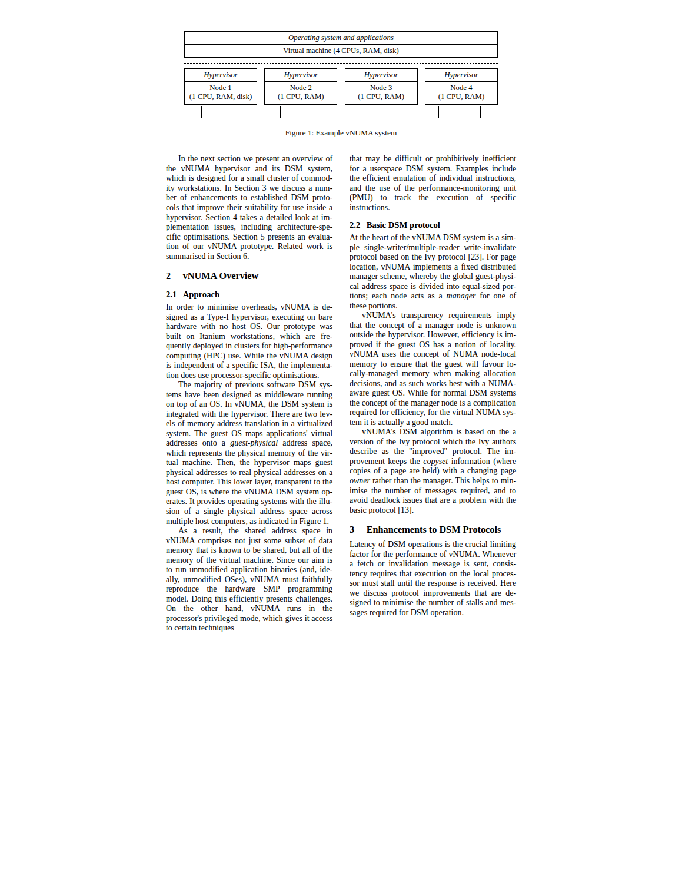Operating system and applications
Virtual machine (4 CPUs, RAM, disk)
Hypervisor
Node 1
(1 CPU, RAM, disk)
Hypervisor
Node 2
(1 CPU, RAM)
Hypervisor
Node 3
(1 CPU, RAM)
Hypervisor
Node 4
(1 CPU, RAM)
Figure 1: Example vNUMA system
In the next section we present an overview of the vNUMA hypervisor and its DSM system, which is designed for a small cluster of commodity workstations. In Section 3 we discuss a number of enhancements to established DSM protocols that improve their suitability for use inside a hypervisor. Section 4 takes a detailed look at implementation issues, including architecture-specific optimisations. Section 5 presents an evaluation of our vNUMA prototype. Related work is summarised in Section 6.
2vNUMA Overview
2.1 Approach
In order to minimise overheads, vNUMA is designed as a Type-I hypervisor, executing on bare hardware with no host OS. Our prototype was built on Itanium workstations, which are frequently deployed in clusters for high-performance computing (HPC) use. While the vNUMA design is independent of a specific ISA, the implementation does use processor-specific optimisations.
The majority of previous software DSM systems have been designed as middleware running on top of an OS. In vNUMA, the DSM system is integrated with the hypervisor. There are two levels of memory address translation in a virtualized system. The guest OS maps applications' virtual addresses onto a guest-physical address space, which represents the physical memory of the virtual machine. Then, the hypervisor maps guest physical addresses to real physical addresses on a host computer. This lower layer, transparent to the guest OS, is where the vNUMA DSM system operates. It provides operating systems with the illusion of a single physical address space across multiple host computers, as indicated in Figure 1.
As a result, the shared address space in vNUMA comprises not just some subset of data memory that is known to be shared, but all of the memory of the virtual machine. Since our aim is to run unmodified application binaries (and, ideally, unmodified OSes), vNUMA must faithfully reproduce the hardware SMP programming model. Doing this efficiently presents challenges. On the other hand, vNUMA runs in the processor's privileged mode, which gives it access to certain techniques
that may be difficult or prohibitively inefficient for a userspace DSM system. Examples include the efficient emulation of individual instructions, and the use of the performance-monitoring unit (PMU) to track the execution of specific instructions.
2.2 Basic DSM protocol
At the heart of the vNUMA DSM system is a simple single-writer/multiple-reader write-invalidate protocol based on the Ivy protocol [23]. For page location, vNUMA implements a fixed distributed manager scheme, whereby the global guest-physical address space is divided into equal-sized portions; each node acts as a manager for one of these portions.
vNUMA's transparency requirements imply that the concept of a manager node is unknown outside the hypervisor. However, efficiency is improved if the guest OS has a notion of locality. vNUMA uses the concept of NUMA node-local memory to ensure that the guest will favour locally-managed memory when making allocation decisions, and as such works best with a NUMA-aware guest OS. While for normal DSM systems the concept of the manager node is a complication required for efficiency, for the virtual NUMA system it is actually a good match.
vNUMA's DSM algorithm is based on the a version of the Ivy protocol which the Ivy authors describe as the "improved" protocol. The improvement keeps the copyset information (where copies of a page are held) with a changing page owner rather than the manager. This helps to minimise the number of messages required, and to avoid deadlock issues that are a problem with the basic protocol [13].
3 Enhancements to DSM Protocols
Latency of DSM operations is the crucial limiting factor for the performance of vNUMA. Whenever a fetch or invalidation message is sent, consistency requires that execution on the local processor must stall until the response is received. Here we discuss protocol improvements that are designed to minimise the number of stalls and messages required for DSM operation.